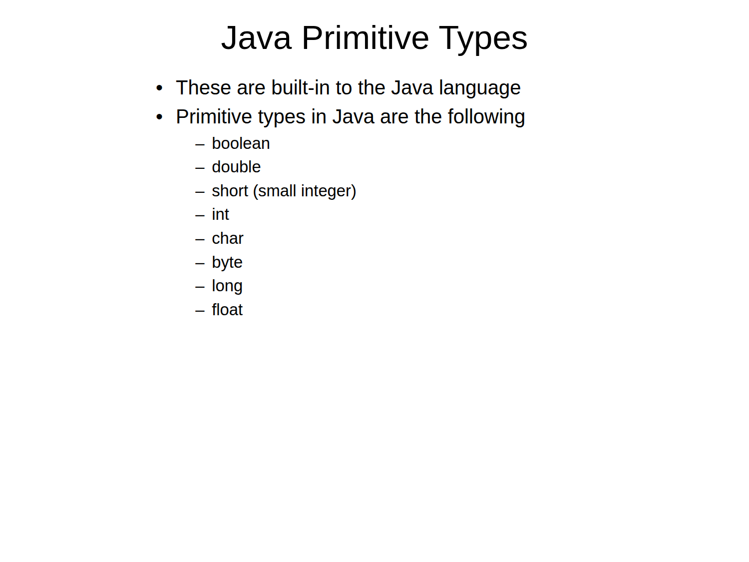Java Primitive Types
These are built-in to the Java language
Primitive types in Java are the following
boolean
double
short (small integer)
int
char
byte
long
float